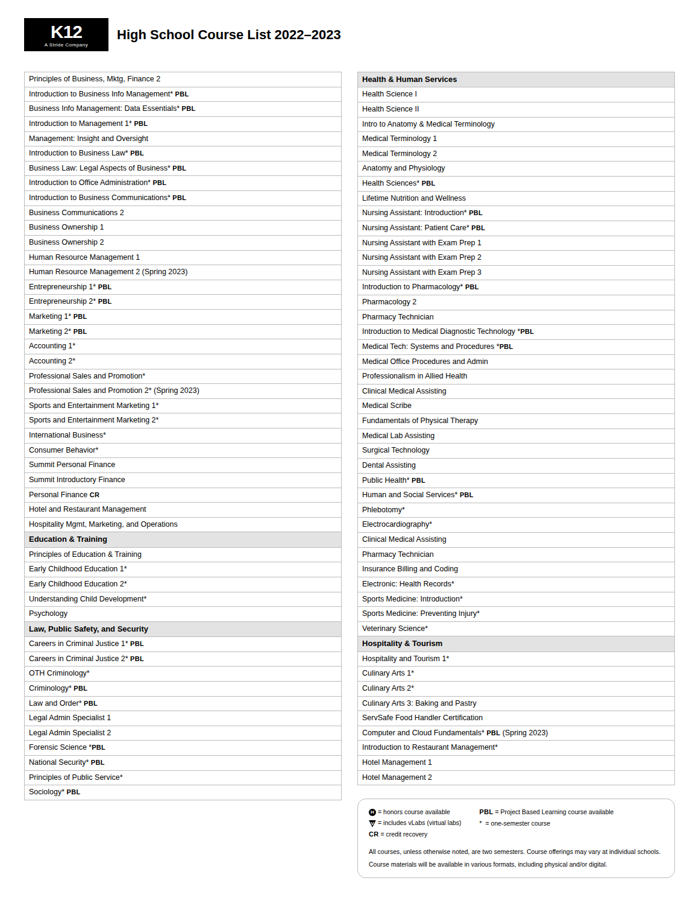K12 A Stride Company
High School Course List 2022–2023
| Principles of Business, Mktg, Finance 2 |
| Introduction to Business Info Management* PBL |
| Business Info Management: Data Essentials* PBL |
| Introduction to Management 1* PBL |
| Management: Insight and Oversight |
| Introduction to Business Law* PBL |
| Business Law: Legal Aspects of Business* PBL |
| Introduction to Office Administration* PBL |
| Introduction to Business Communications* PBL |
| Business Communications 2 |
| Business Ownership 1 |
| Business Ownership 2 |
| Human Resource Management 1 |
| Human Resource Management 2 (Spring 2023) |
| Entrepreneurship 1* PBL |
| Entrepreneurship 2* PBL |
| Marketing 1* PBL |
| Marketing 2* PBL |
| Accounting 1* |
| Accounting 2* |
| Professional Sales and Promotion* |
| Professional Sales and Promotion 2* (Spring 2023) |
| Sports and Entertainment Marketing 1* |
| Sports and Entertainment Marketing 2* |
| International Business* |
| Consumer Behavior* |
| Summit Personal Finance |
| Summit Introductory Finance |
| Personal Finance CR |
| Hotel and Restaurant Management |
| Hospitality Mgmt, Marketing, and Operations |
| Education & Training |
| Principles of Education & Training |
| Early Childhood Education 1* |
| Early Childhood Education 2* |
| Understanding Child Development* |
| Psychology |
| Law, Public Safety, and Security |
| Careers in Criminal Justice 1* PBL |
| Careers in Criminal Justice 2* PBL |
| OTH Criminology* |
| Criminology* PBL |
| Law and Order* PBL |
| Legal Admin Specialist 1 |
| Legal Admin Specialist 2 |
| Forensic Science * PBL |
| National Security* PBL |
| Principles of Public Service* |
| Sociology* PBL |
| Health & Human Services |
| Health Science I |
| Health Science II |
| Intro to Anatomy & Medical Terminology |
| Medical Terminology 1 |
| Medical Terminology 2 |
| Anatomy and Physiology |
| Health Sciences* PBL |
| Lifetime Nutrition and Wellness |
| Nursing Assistant: Introduction* PBL |
| Nursing Assistant: Patient Care* PBL |
| Nursing Assistant with Exam Prep 1 |
| Nursing Assistant with Exam Prep 2 |
| Nursing Assistant with Exam Prep 3 |
| Introduction to Pharmacology* PBL |
| Pharmacology 2 |
| Pharmacy Technician |
| Introduction to Medical Diagnostic Technology * PBL |
| Medical Tech: Systems and Procedures * PBL |
| Medical Office Procedures and Admin |
| Professionalism in Allied Health |
| Clinical Medical Assisting |
| Medical Scribe |
| Fundamentals of Physical Therapy |
| Medical Lab Assisting |
| Surgical Technology |
| Dental Assisting |
| Public Health* PBL |
| Human and Social Services* PBL |
| Phlebotomy* |
| Electrocardiography* |
| Clinical Medical Assisting |
| Pharmacy Technician |
| Insurance Billing and Coding |
| Electronic: Health Records* |
| Sports Medicine: Introduction* |
| Sports Medicine: Preventing Injury* |
| Veterinary Science* |
| Hospitality & Tourism |
| Hospitality and Tourism 1* |
| Culinary Arts 1* |
| Culinary Arts 2* |
| Culinary Arts 3: Baking and Pastry |
| ServSafe Food Handler Certification |
| Computer and Cloud Fundamentals* PBL (Spring 2023) |
| Introduction to Restaurant Management* |
| Hotel Management 1 |
| Hotel Management 2 |
H= honors course available
V= includes vLabs (virtual labs)
CR = credit recovery
PBL = Project Based Learning course available
* = one-semester course
All courses, unless otherwise noted, are two semesters. Course offerings may vary at individual schools.
Course materials will be available in various formats, including physical and/or digital.